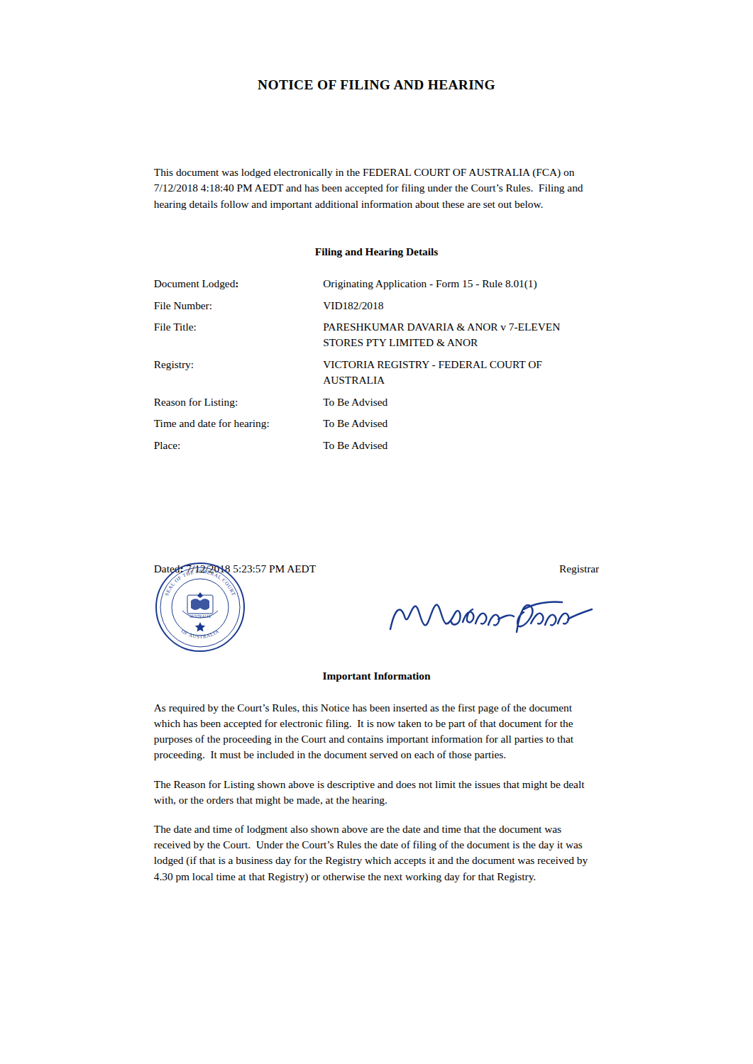NOTICE OF FILING AND HEARING
This document was lodged electronically in the FEDERAL COURT OF AUSTRALIA (FCA) on 7/12/2018 4:18:40 PM AEDT and has been accepted for filing under the Court’s Rules. Filing and hearing details follow and important additional information about these are set out below.
Filing and Hearing Details
| Document Lodged : | Originating Application - Form 15 - Rule 8.01(1) |
| File Number: | VID182/2018 |
| File Title: | PARESHKUMAR DAVARIA & ANOR v 7-ELEVEN STORES PTY LIMITED & ANOR |
| Registry: | VICTORIA REGISTRY - FEDERAL COURT OF AUSTRALIA |
| Reason for Listing: | To Be Advised |
| Time and date for hearing: | To Be Advised |
| Place: | To Be Advised |
SEAL OF THE FEDERAL COURT OF AUSTRALIA AUSTRALIA
Dated: 7/12/2018 5:23:57 PM AEDT Registrar
Important Information
As required by the Court’s Rules, this Notice has been inserted as the first page of the document which has been accepted for electronic filing. It is now taken to be part of that document for the purposes of the proceeding in the Court and contains important information for all parties to that proceeding. It must be included in the document served on each of those parties.
The Reason for Listing shown above is descriptive and does not limit the issues that might be dealt with, or the orders that might be made, at the hearing.
The date and time of lodgment also shown above are the date and time that the document was received by the Court. Under the Court’s Rules the date of filing of the document is the day it was lodged (if that is a business day for the Registry which accepts it and the document was received by 4.30 pm local time at that Registry) or otherwise the next working day for that Registry.